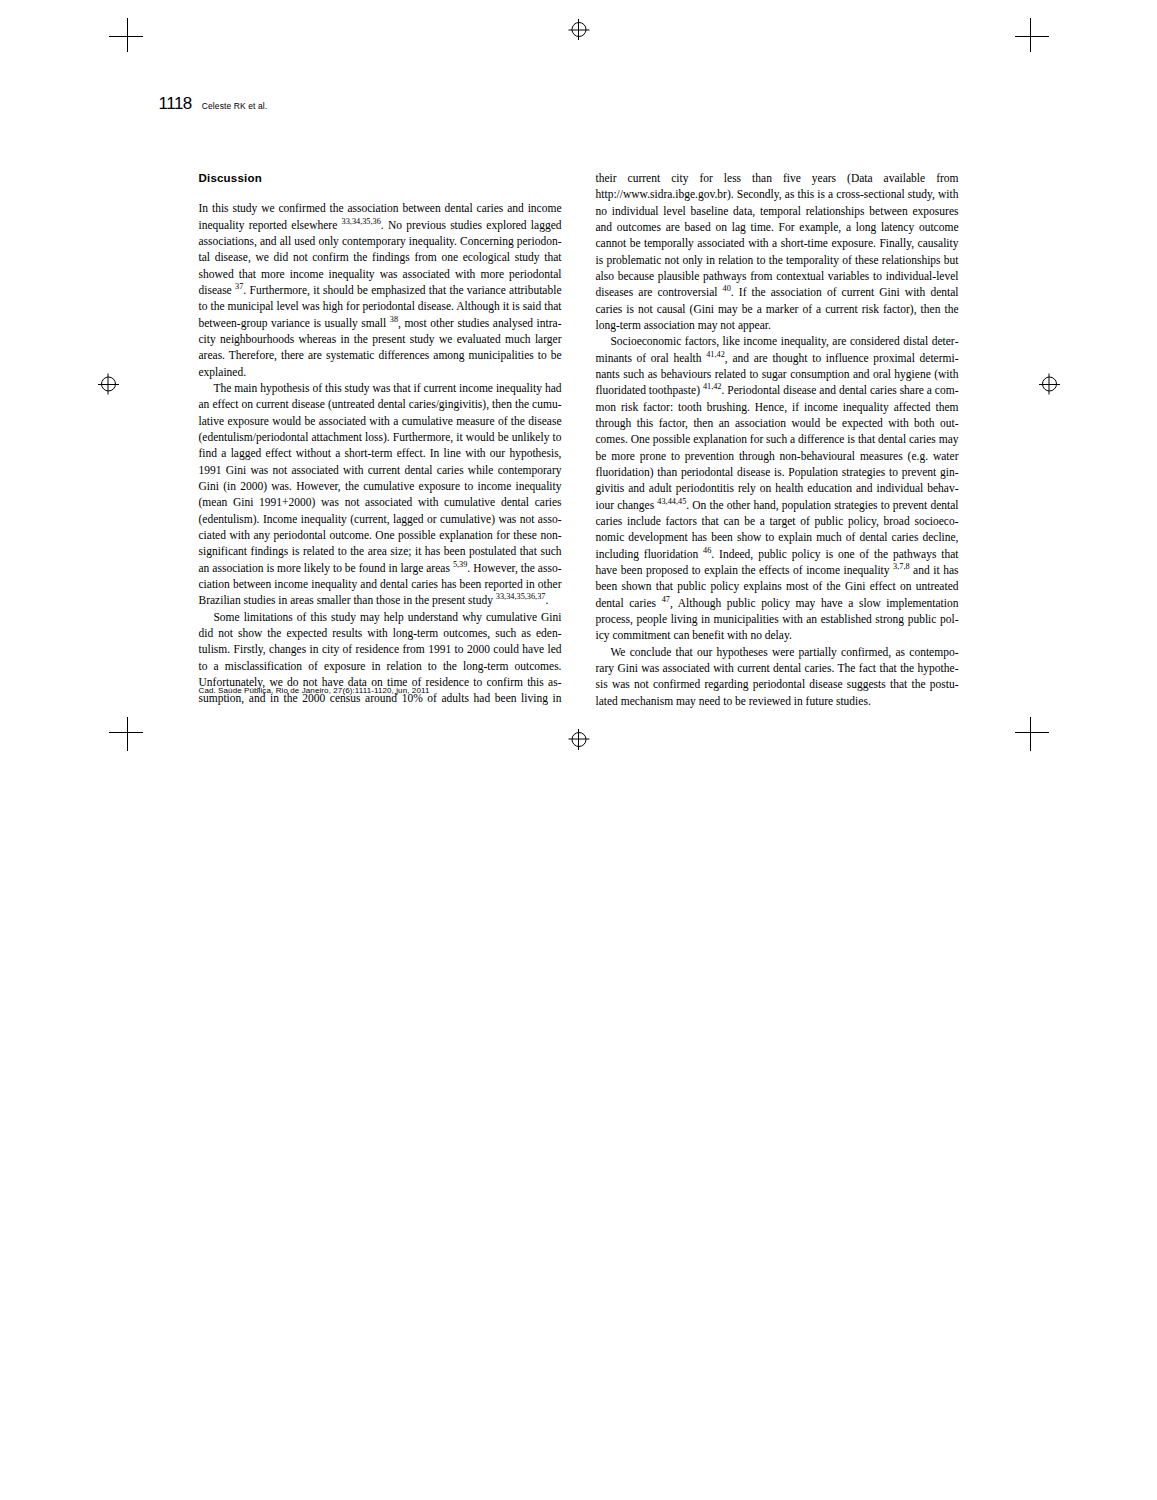1118 Celeste RK et al.
Discussion
In this study we confirmed the association between dental caries and income inequality reported elsewhere 33,34,35,36. No previous studies explored lagged associations, and all used only contemporary inequality. Concerning periodontal disease, we did not confirm the findings from one ecological study that showed that more income inequality was associated with more periodontal disease 37. Furthermore, it should be emphasized that the variance attributable to the municipal level was high for periodontal disease. Although it is said that between-group variance is usually small 38, most other studies analysed intra-city neighbourhoods whereas in the present study we evaluated much larger areas. Therefore, there are systematic differences among municipalities to be explained.
The main hypothesis of this study was that if current income inequality had an effect on current disease (untreated dental caries/gingivitis), then the cumulative exposure would be associated with a cumulative measure of the disease (edentulism/periodontal attachment loss). Furthermore, it would be unlikely to find a lagged effect without a short-term effect. In line with our hypothesis, 1991 Gini was not associated with current dental caries while contemporary Gini (in 2000) was. However, the cumulative exposure to income inequality (mean Gini 1991+2000) was not associated with cumulative dental caries (edentulism). Income inequality (current, lagged or cumulative) was not associated with any periodontal outcome. One possible explanation for these non-significant findings is related to the area size; it has been postulated that such an association is more likely to be found in large areas 5,39. However, the association between income inequality and dental caries has been reported in other Brazilian studies in areas smaller than those in the present study 33,34,35,36,37.
Some limitations of this study may help understand why cumulative Gini did not show the expected results with long-term outcomes, such as edentulism. Firstly, changes in city of residence from 1991 to 2000 could have led to a misclassification of exposure in relation to the long-term outcomes. Unfortunately, we do not have data on time of residence to confirm this assumption, and in the 2000 census around 10% of adults had been living in their current city for less than five years (Data available from http://www.sidra.ibge.gov.br). Secondly, as this is a cross-sectional study, with no individual level baseline data, temporal relationships between exposures and outcomes are based on lag time. For example, a long latency outcome cannot be temporally associated with a short-time exposure. Finally, causality is problematic not only in relation to the temporality of these relationships but also because plausible pathways from contextual variables to individual-level diseases are controversial 40. If the association of current Gini with dental caries is not causal (Gini may be a marker of a current risk factor), then the long-term association may not appear.
Socioeconomic factors, like income inequality, are considered distal determinants of oral health 41,42, and are thought to influence proximal determinants such as behaviours related to sugar consumption and oral hygiene (with fluoridated toothpaste) 41,42. Periodontal disease and dental caries share a common risk factor: tooth brushing. Hence, if income inequality affected them through this factor, then an association would be expected with both outcomes. One possible explanation for such a difference is that dental caries may be more prone to prevention through non-behavioural measures (e.g. water fluoridation) than periodontal disease is. Population strategies to prevent gingivitis and adult periodontitis rely on health education and individual behaviour changes 43,44,45. On the other hand, population strategies to prevent dental caries include factors that can be a target of public policy, broad socioeconomic development has been show to explain much of dental caries decline, including fluoridation 46. Indeed, public policy is one of the pathways that have been proposed to explain the effects of income inequality 3,7,8 and it has been shown that public policy explains most of the Gini effect on untreated dental caries 47, Although public policy may have a slow implementation process, people living in municipalities with an established strong public policy commitment can benefit with no delay.
We conclude that our hypotheses were partially confirmed, as contemporary Gini was associated with current dental caries. The fact that the hypothesis was not confirmed regarding periodontal disease suggests that the postulated mechanism may need to be reviewed in future studies.
Cad. Saúde Pública, Rio de Janeiro, 27(6):1111-1120, jun, 2011